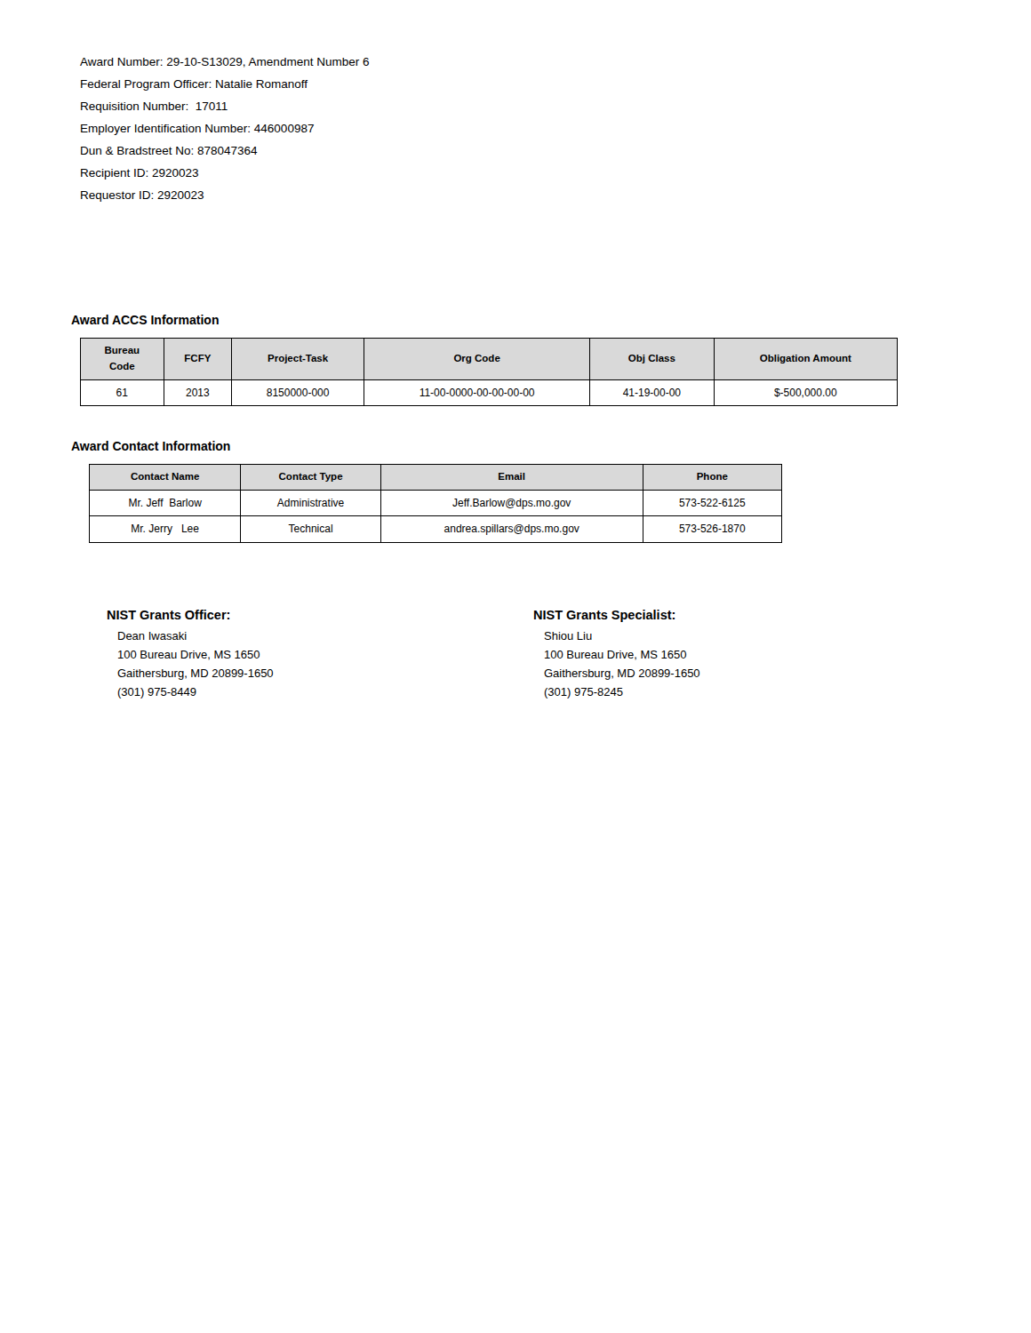Award Number: 29-10-S13029, Amendment Number 6
Federal Program Officer: Natalie Romanoff
Requisition Number: 17011
Employer Identification Number: 446000987
Dun & Bradstreet No: 878047364
Recipient ID: 2920023
Requestor ID: 2920023
Award ACCS Information
| Bureau Code | FCFY | Project-Task | Org Code | Obj Class | Obligation Amount |
| --- | --- | --- | --- | --- | --- |
| 61 | 2013 | 8150000-000 | 11-00-0000-00-00-00-00 | 41-19-00-00 | $-500,000.00 |
Award Contact Information
| Contact Name | Contact Type | Email | Phone |
| --- | --- | --- | --- |
| Mr. Jeff Barlow | Administrative | Jeff.Barlow@dps.mo.gov | 573-522-6125 |
| Mr. Jerry Lee | Technical | andrea.spillars@dps.mo.gov | 573-526-1870 |
NIST Grants Officer:
Dean Iwasaki
100 Bureau Drive, MS 1650
Gaithersburg, MD 20899-1650
(301) 975-8449
NIST Grants Specialist:
Shiou Liu
100 Bureau Drive, MS 1650
Gaithersburg, MD 20899-1650
(301) 975-8245